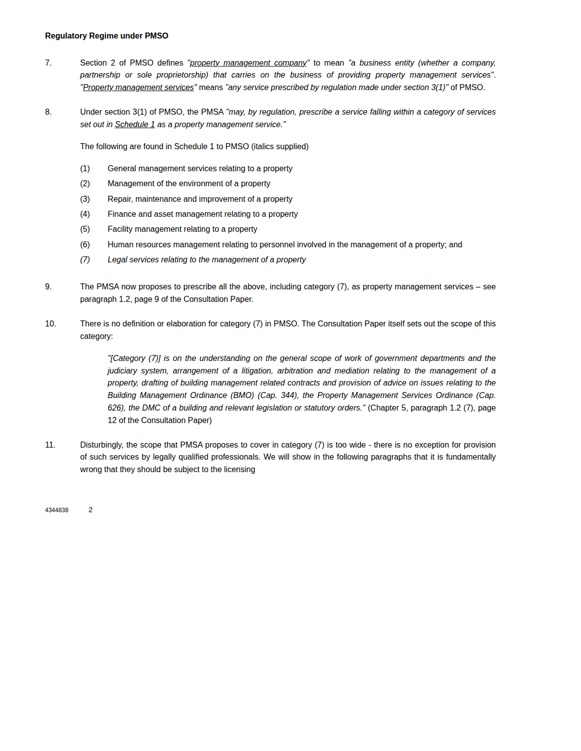Regulatory Regime under PMSO
7.
Section 2 of PMSO defines "property management company" to mean "a business entity (whether a company, partnership or sole proprietorship) that carries on the business of providing property management services". "Property management services" means "any service prescribed by regulation made under section 3(1)" of PMSO.
8.
Under section 3(1) of PMSO, the PMSA "may, by regulation, prescribe a service falling within a category of services set out in Schedule 1 as a property management service."
The following are found in Schedule 1 to PMSO (italics supplied)
(1) General management services relating to a property
(2) Management of the environment of a property
(3) Repair, maintenance and improvement of a property
(4) Finance and asset management relating to a property
(5) Facility management relating to a property
(6) Human resources management relating to personnel involved in the management of a property; and
(7) Legal services relating to the management of a property
9.
The PMSA now proposes to prescribe all the above, including category (7), as property management services – see paragraph 1.2, page 9 of the Consultation Paper.
10.
There is no definition or elaboration for category (7) in PMSO. The Consultation Paper itself sets out the scope of this category:
"[Category (7)] is on the understanding on the general scope of work of government departments and the judiciary system, arrangement of a litigation, arbitration and mediation relating to the management of a property, drafting of building management related contracts and provision of advice on issues relating to the Building Management Ordinance (BMO) (Cap. 344), the Property Management Services Ordinance (Cap. 626), the DMC of a building and relevant legislation or statutory orders." (Chapter 5, paragraph 1.2 (7), page 12 of the Consultation Paper)
11.
Disturbingly, the scope that PMSA proposes to cover in category (7) is too wide - there is no exception for provision of such services by legally qualified professionals. We will show in the following paragraphs that it is fundamentally wrong that they should be subject to the licensing
4344838 2